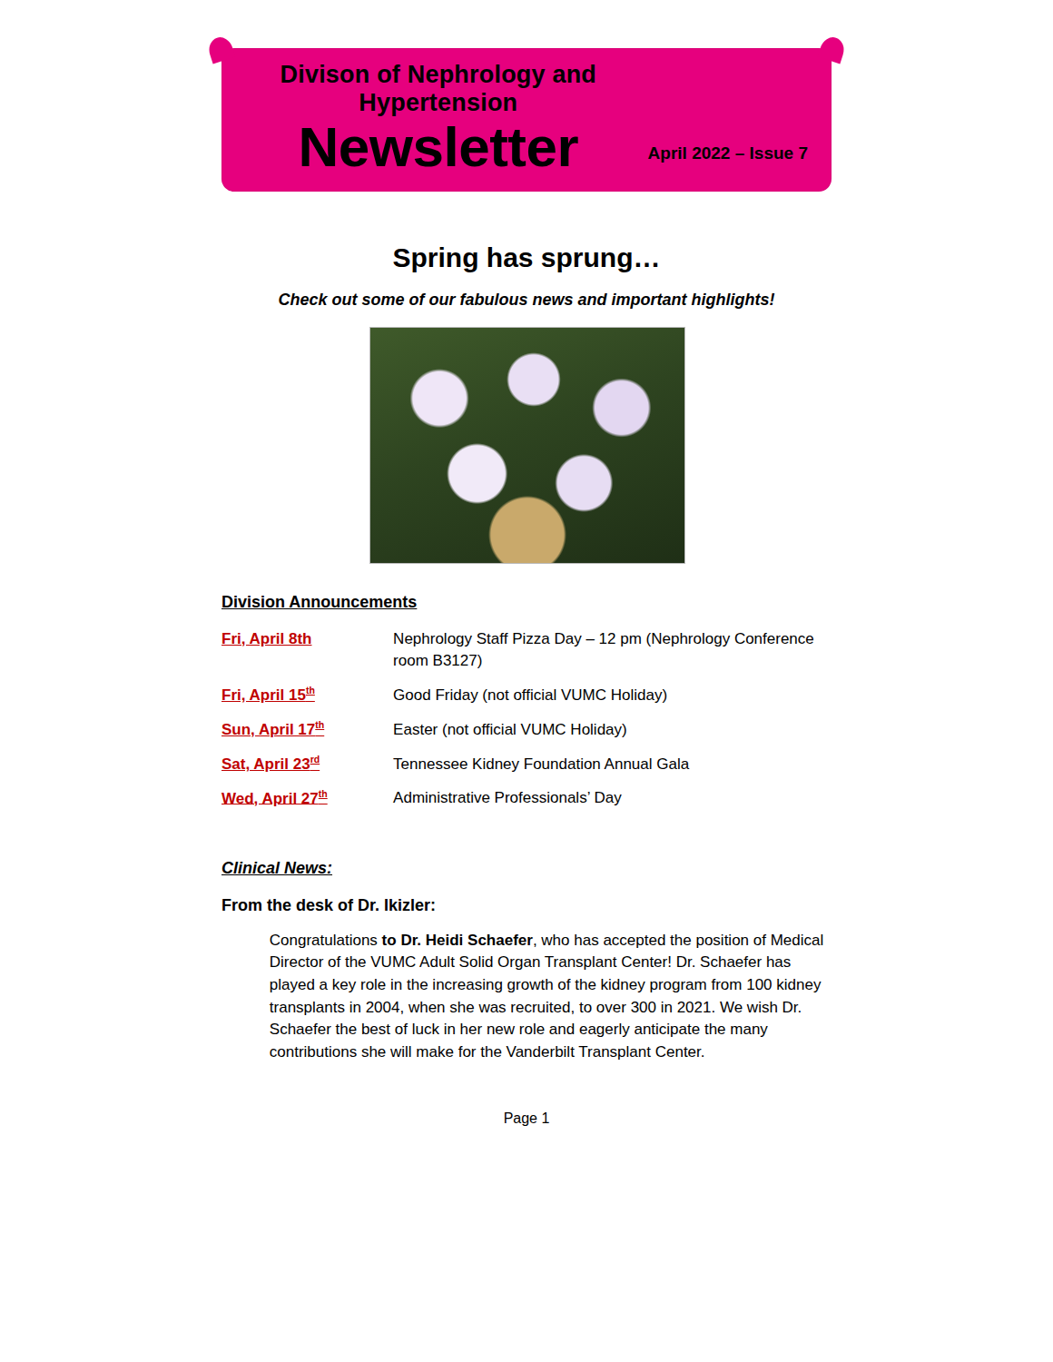Divison of Nephrology and
Hypertension
Newsletter
April 2022 – Issue 7
Spring has sprung…
Check out some of our fabulous news and important highlights!
Division Announcements
Fri, April 8th Nephrology Staff Pizza Day – 12 pm (Nephrology Conference room B3127)
Fri, April 15th Good Friday (not official VUMC Holiday)
Sun, April 17th Easter (not official VUMC Holiday)
Sat, April 23rd Tennessee Kidney Foundation Annual Gala
Wed, April 27th Administrative Professionals’ Day
Clinical News:
From the desk of Dr. Ikizler:
Congratulations to Dr. Heidi Schaefer, who has accepted the position of Medical Director of the VUMC Adult Solid Organ Transplant Center! Dr. Schaefer has played a key role in the increasing growth of the kidney program from 100 kidney transplants in 2004, when she was recruited, to over 300 in 2021. We wish Dr. Schaefer the best of luck in her new role and eagerly anticipate the many contributions she will make for the Vanderbilt Transplant Center.
Page 1